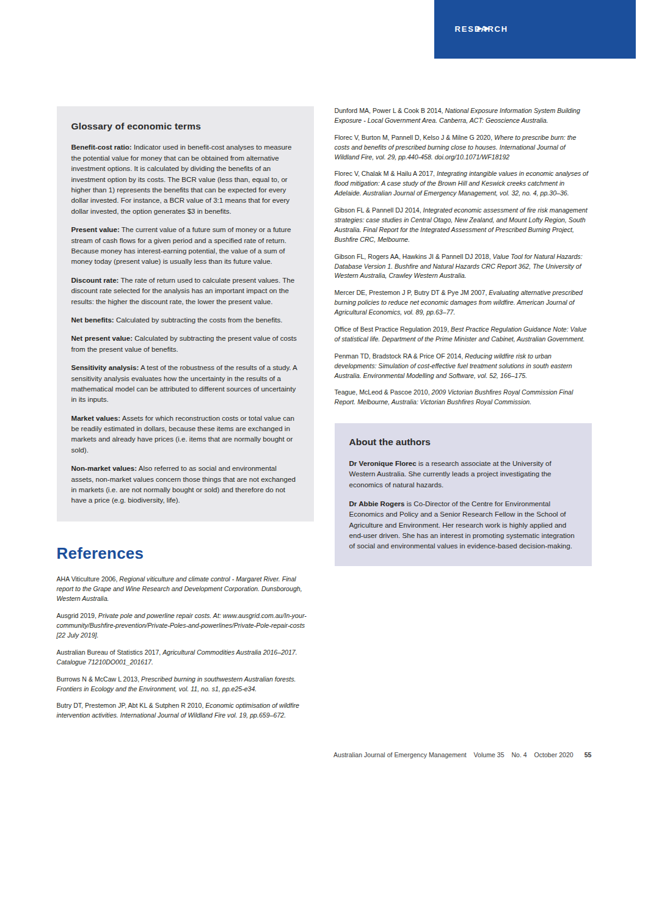➤➤RESEARCH
Glossary of economic terms
Benefit-cost ratio: Indicator used in benefit-cost analyses to measure the potential value for money that can be obtained from alternative investment options. It is calculated by dividing the benefits of an investment option by its costs. The BCR value (less than, equal to, or higher than 1) represents the benefits that can be expected for every dollar invested. For instance, a BCR value of 3:1 means that for every dollar invested, the option generates $3 in benefits.
Present value: The current value of a future sum of money or a future stream of cash flows for a given period and a specified rate of return. Because money has interest-earning potential, the value of a sum of money today (present value) is usually less than its future value.
Discount rate: The rate of return used to calculate present values. The discount rate selected for the analysis has an important impact on the results: the higher the discount rate, the lower the present value.
Net benefits: Calculated by subtracting the costs from the benefits.
Net present value: Calculated by subtracting the present value of costs from the present value of benefits.
Sensitivity analysis: A test of the robustness of the results of a study. A sensitivity analysis evaluates how the uncertainty in the results of a mathematical model can be attributed to different sources of uncertainty in its inputs.
Market values: Assets for which reconstruction costs or total value can be readily estimated in dollars, because these items are exchanged in markets and already have prices (i.e. items that are normally bought or sold).
Non-market values: Also referred to as social and environmental assets, non-market values concern those things that are not exchanged in markets (i.e. are not normally bought or sold) and therefore do not have a price (e.g. biodiversity, life).
References
AHA Viticulture 2006, Regional viticulture and climate control - Margaret River. Final report to the Grape and Wine Research and Development Corporation. Dunsborough, Western Australia.
Ausgrid 2019, Private pole and powerline repair costs. At: www.ausgrid.com.au/In-your-community/Bushfire-prevention/Private-Poles-and-powerlines/Private-Pole-repair-costs [22 July 2019].
Australian Bureau of Statistics 2017, Agricultural Commodities Australia 2016–2017. Catalogue 71210DO001_201617.
Burrows N & McCaw L 2013, Prescribed burning in southwestern Australian forests. Frontiers in Ecology and the Environment, vol. 11, no. s1, pp.e25-e34.
Butry DT, Prestemon JP, Abt KL & Sutphen R 2010, Economic optimisation of wildfire intervention activities. International Journal of Wildland Fire vol. 19, pp.659–672.
Dunford MA, Power L & Cook B 2014, National Exposure Information System Building Exposure - Local Government Area. Canberra, ACT: Geoscience Australia.
Florec V, Burton M, Pannell D, Kelso J & Milne G 2020, Where to prescribe burn: the costs and benefits of prescribed burning close to houses. International Journal of Wildland Fire, vol. 29, pp.440-458. doi.org/10.1071/WF18192
Florec V, Chalak M & Hailu A 2017, Integrating intangible values in economic analyses of flood mitigation: A case study of the Brown Hill and Keswick creeks catchment in Adelaide. Australian Journal of Emergency Management, vol. 32, no. 4, pp.30–36.
Gibson FL & Pannell DJ 2014, Integrated economic assessment of fire risk management strategies: case studies in Central Otago, New Zealand, and Mount Lofty Region, South Australia. Final Report for the Integrated Assessment of Prescribed Burning Project, Bushfire CRC, Melbourne.
Gibson FL, Rogers AA, Hawkins JI & Pannell DJ 2018, Value Tool for Natural Hazards: Database Version 1. Bushfire and Natural Hazards CRC Report 362, The University of Western Australia, Crawley Western Australia.
Mercer DE, Prestemon J P, Butry DT & Pye JM 2007, Evaluating alternative prescribed burning policies to reduce net economic damages from wildfire. American Journal of Agricultural Economics, vol. 89, pp.63–77.
Office of Best Practice Regulation 2019, Best Practice Regulation Guidance Note: Value of statistical life. Department of the Prime Minister and Cabinet, Australian Government.
Penman TD, Bradstock RA & Price OF 2014, Reducing wildfire risk to urban developments: Simulation of cost-effective fuel treatment solutions in south eastern Australia. Environmental Modelling and Software, vol. 52, 166–175.
Teague, McLeod & Pascoe 2010, 2009 Victorian Bushfires Royal Commission Final Report. Melbourne, Australia: Victorian Bushfires Royal Commission.
About the authors
Dr Veronique Florec is a research associate at the University of Western Australia. She currently leads a project investigating the economics of natural hazards.
Dr Abbie Rogers is Co-Director of the Centre for Environmental Economics and Policy and a Senior Research Fellow in the School of Agriculture and Environment. Her research work is highly applied and end-user driven. She has an interest in promoting systematic integration of social and environmental values in evidence-based decision-making.
Australian Journal of Emergency Management Volume 35 No. 4 October 202055